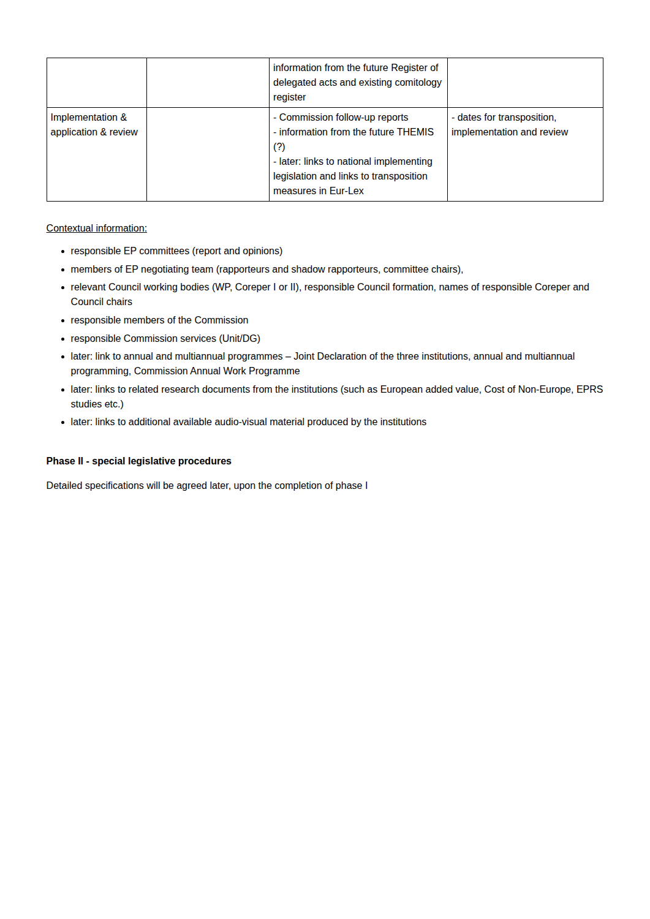| | | information from the future Register of delegated acts and existing comitology register | |
| Implementation & application & review | | - Commission follow-up reports - information from the future THEMIS (?) - later: links to national implementing legislation and links to transposition measures in Eur-Lex | - dates for transposition, implementation and review |
Contextual information:
responsible EP committees (report and opinions)
members of EP negotiating team (rapporteurs and shadow rapporteurs, committee chairs),
relevant Council working bodies (WP, Coreper I or II), responsible Council formation, names of responsible Coreper and Council chairs
responsible members of the Commission
responsible Commission services (Unit/DG)
later: link to annual and multiannual programmes – Joint Declaration of the three institutions, annual and multiannual programming, Commission Annual Work Programme
later: links to related research documents from the institutions (such as European added value, Cost of Non-Europe, EPRS studies etc.)
later: links to additional available audio-visual material produced by the institutions
Phase II - special legislative procedures
Detailed specifications will be agreed later, upon the completion of phase I